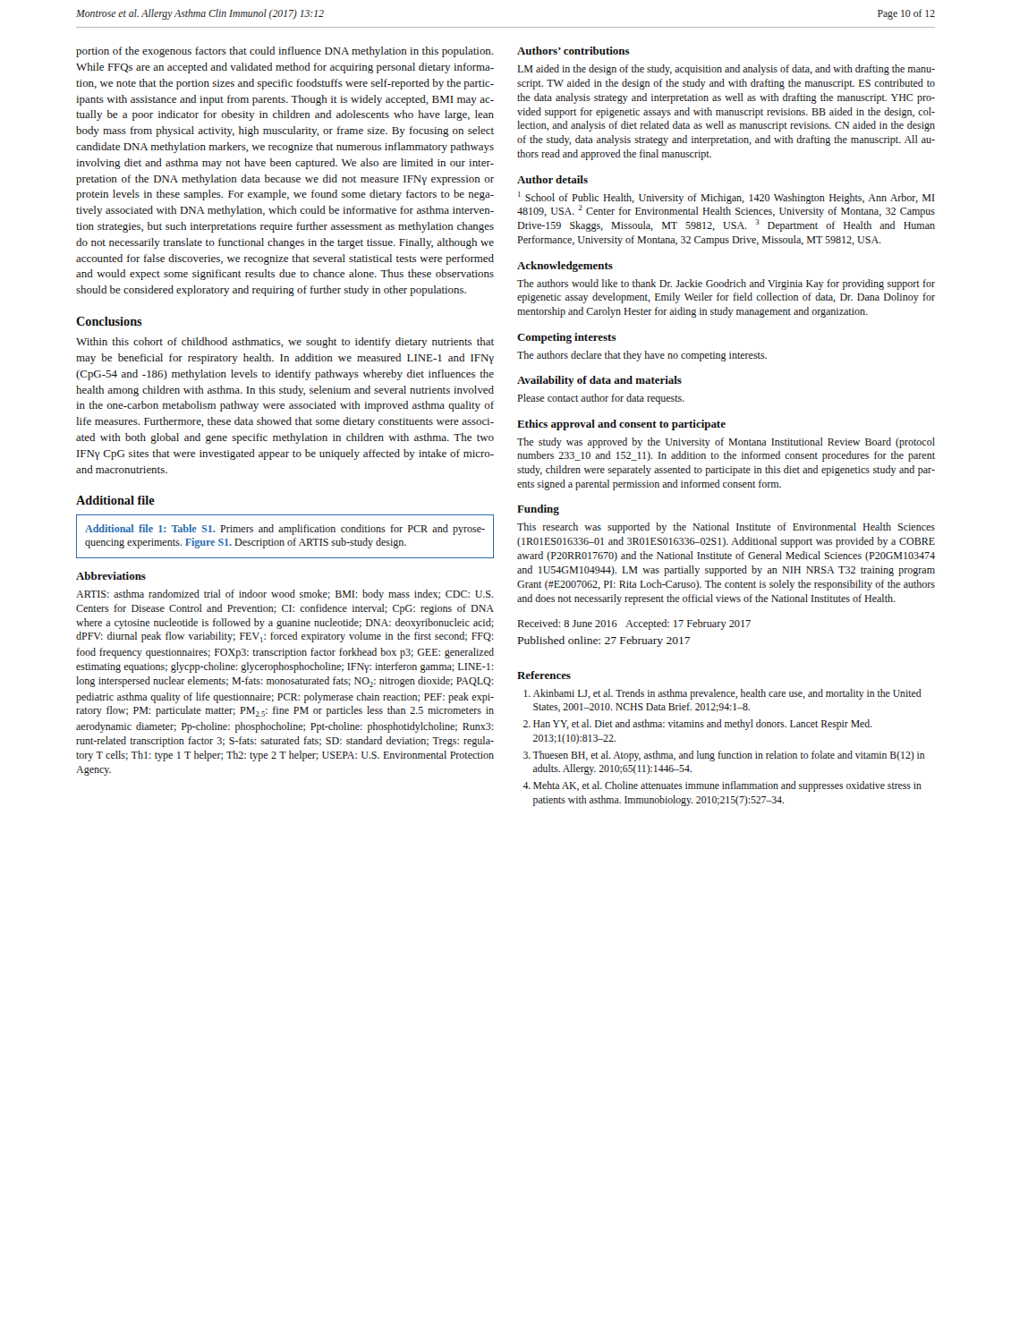Montrose et al. Allergy Asthma Clin Immunol (2017) 13:12
Page 10 of 12
portion of the exogenous factors that could influence DNA methylation in this population. While FFQs are an accepted and validated method for acquiring personal dietary information, we note that the portion sizes and specific foodstuffs were self-reported by the participants with assistance and input from parents. Though it is widely accepted, BMI may actually be a poor indicator for obesity in children and adolescents who have large, lean body mass from physical activity, high muscularity, or frame size. By focusing on select candidate DNA methylation markers, we recognize that numerous inflammatory pathways involving diet and asthma may not have been captured. We also are limited in our interpretation of the DNA methylation data because we did not measure IFNγ expression or protein levels in these samples. For example, we found some dietary factors to be negatively associated with DNA methylation, which could be informative for asthma intervention strategies, but such interpretations require further assessment as methylation changes do not necessarily translate to functional changes in the target tissue. Finally, although we accounted for false discoveries, we recognize that several statistical tests were performed and would expect some significant results due to chance alone. Thus these observations should be considered exploratory and requiring of further study in other populations.
Conclusions
Within this cohort of childhood asthmatics, we sought to identify dietary nutrients that may be beneficial for respiratory health. In addition we measured LINE-1 and IFNγ (CpG-54 and -186) methylation levels to identify pathways whereby diet influences the health among children with asthma. In this study, selenium and several nutrients involved in the one-carbon metabolism pathway were associated with improved asthma quality of life measures. Furthermore, these data showed that some dietary constituents were associated with both global and gene specific methylation in children with asthma. The two IFNγ CpG sites that were investigated appear to be uniquely affected by intake of micro- and macronutrients.
Additional file
Additional file 1: Table S1. Primers and amplification conditions for PCR and pyrosequencing experiments. Figure S1. Description of ARTIS sub-study design.
Abbreviations
ARTIS: asthma randomized trial of indoor wood smoke; BMI: body mass index; CDC: U.S. Centers for Disease Control and Prevention; CI: confidence interval; CpG: regions of DNA where a cytosine nucleotide is followed by a guanine nucleotide; DNA: deoxyribonucleic acid; dPFV: diurnal peak flow variability; FEV1: forced expiratory volume in the first second; FFQ: food frequency questionnaires; FOXp3: transcription factor forkhead box p3; GEE: generalized estimating equations; glycpp-choline: glycerophosphocholine; IFNγ: interferon gamma; LINE-1: long interspersed nuclear elements; M-fats: monosaturated fats; NO2: nitrogen dioxide; PAQLQ: pediatric asthma quality of life questionnaire; PCR: polymerase chain reaction; PEF: peak expiratory flow; PM: particulate matter; PM2.5: fine PM or particles less than 2.5 micrometers in aerodynamic diameter; Pp-choline: phosphocholine; Ppt-choline: phosphotidylcholine; Runx3: runt-related transcription factor 3; S-fats: saturated fats; SD: standard deviation; Tregs: regulatory T cells; Th1: type 1 T helper; Th2: type 2 T helper; USEPA: U.S. Environmental Protection Agency.
Authors’ contributions
LM aided in the design of the study, acquisition and analysis of data, and with drafting the manuscript. TW aided in the design of the study and with drafting the manuscript. ES contributed to the data analysis strategy and interpretation as well as with drafting the manuscript. YHC provided support for epigenetic assays and with manuscript revisions. BB aided in the design, collection, and analysis of diet related data as well as manuscript revisions. CN aided in the design of the study, data analysis strategy and interpretation, and with drafting the manuscript. All authors read and approved the final manuscript.
Author details
1 School of Public Health, University of Michigan, 1420 Washington Heights, Ann Arbor, MI 48109, USA. 2 Center for Environmental Health Sciences, University of Montana, 32 Campus Drive-159 Skaggs, Missoula, MT 59812, USA. 3 Department of Health and Human Performance, University of Montana, 32 Campus Drive, Missoula, MT 59812, USA.
Acknowledgements
The authors would like to thank Dr. Jackie Goodrich and Virginia Kay for providing support for epigenetic assay development, Emily Weiler for field collection of data, Dr. Dana Dolinoy for mentorship and Carolyn Hester for aiding in study management and organization.
Competing interests
The authors declare that they have no competing interests.
Availability of data and materials
Please contact author for data requests.
Ethics approval and consent to participate
The study was approved by the University of Montana Institutional Review Board (protocol numbers 233_10 and 152_11). In addition to the informed consent procedures for the parent study, children were separately assented to participate in this diet and epigenetics study and parents signed a parental permission and informed consent form.
Funding
This research was supported by the National Institute of Environmental Health Sciences (1R01ES016336–01 and 3R01ES016336–02S1). Additional support was provided by a COBRE award (P20RR017670) and the National Institute of General Medical Sciences (P20GM103474 and 1U54GM104944). LM was partially supported by an NIH NRSA T32 training program Grant (#E2007062, PI: Rita Loch-Caruso). The content is solely the responsibility of the authors and does not necessarily represent the official views of the National Institutes of Health.
Received: 8 June 2016 Accepted: 17 February 2017
Published online: 27 February 2017
References
Akinbami LJ, et al. Trends in asthma prevalence, health care use, and mortality in the United States, 2001–2010. NCHS Data Brief. 2012;94:1–8.
Han YY, et al. Diet and asthma: vitamins and methyl donors. Lancet Respir Med. 2013;1(10):813–22.
Thuesen BH, et al. Atopy, asthma, and lung function in relation to folate and vitamin B(12) in adults. Allergy. 2010;65(11):1446–54.
Mehta AK, et al. Choline attenuates immune inflammation and suppresses oxidative stress in patients with asthma. Immunobiology. 2010;215(7):527–34.